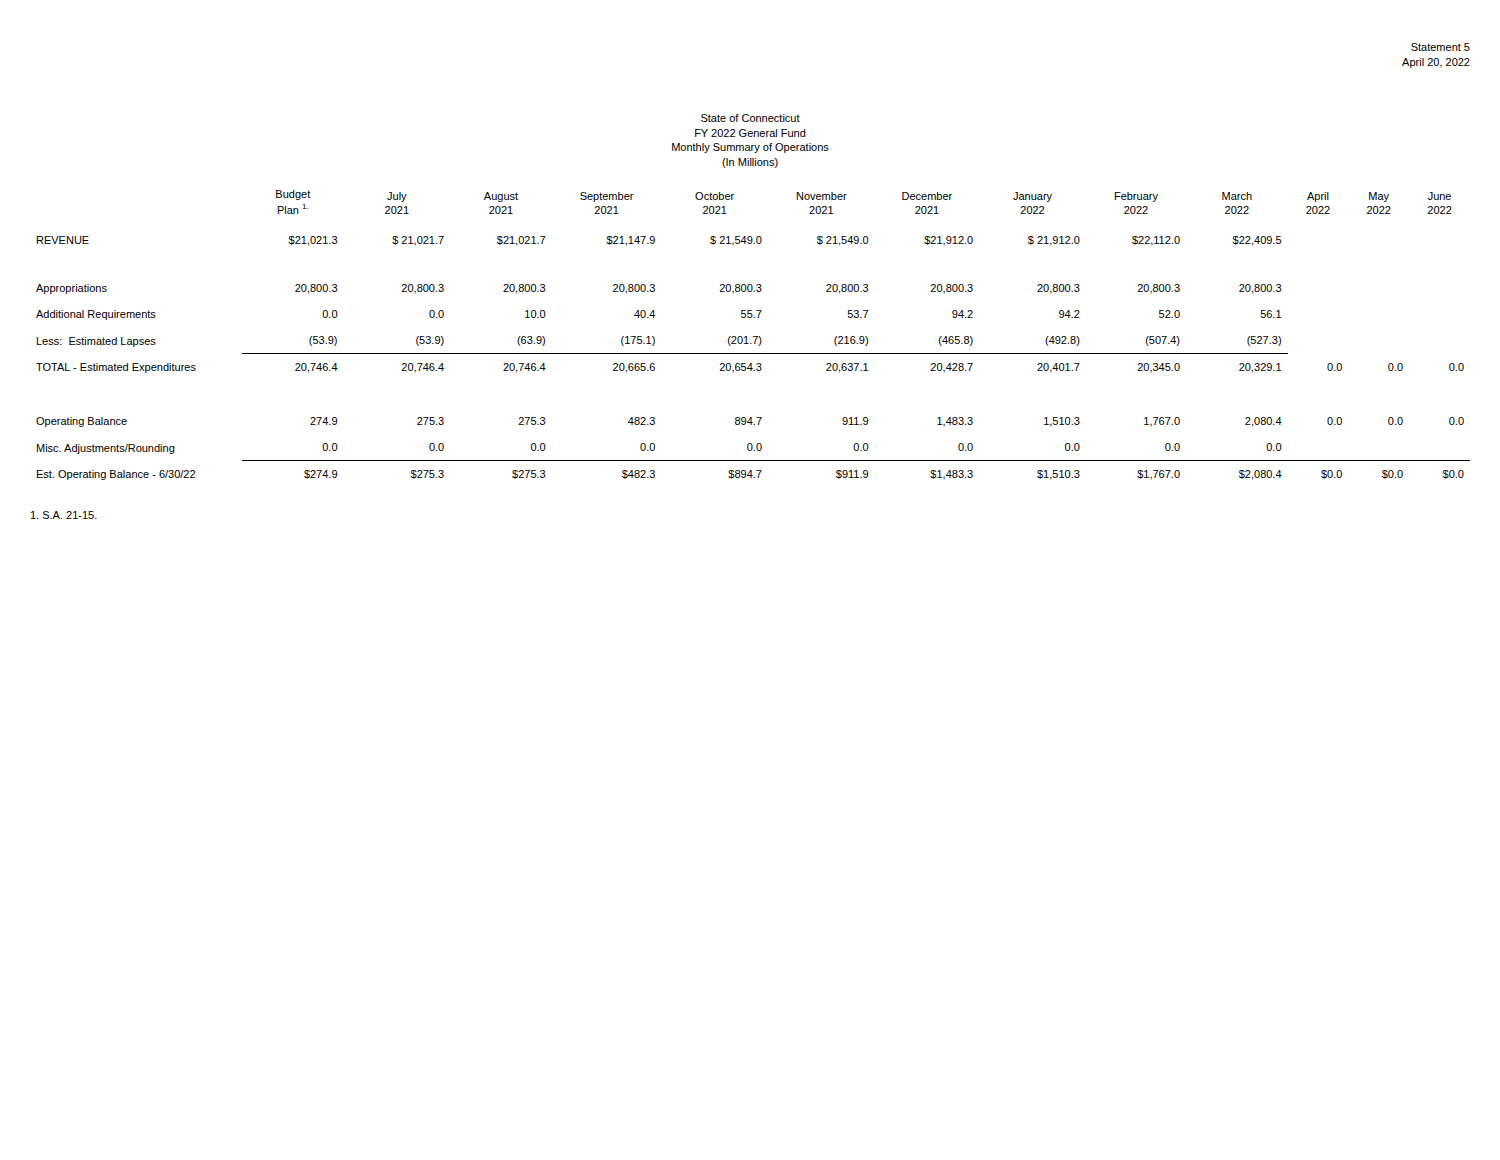Statement 5
April 20, 2022
State of Connecticut
FY 2022 General Fund
Monthly Summary of Operations
(In Millions)
| | Budget Plan 1. | July 2021 | August 2021 | September 2021 | October 2021 | November 2021 | December 2021 | January 2022 | February 2022 | March 2022 | April 2022 | May 2022 | June 2022 |
| --- | --- | --- | --- | --- | --- | --- | --- | --- | --- | --- | --- | --- | --- |
| REVENUE | $21,021.3 | $ 21,021.7 | $21,021.7 | $21,147.9 | $ 21,549.0 | $ 21,549.0 | $21,912.0 | $ 21,912.0 | $22,112.0 | $22,409.5 | | | |
| Appropriations | 20,800.3 | 20,800.3 | 20,800.3 | 20,800.3 | 20,800.3 | 20,800.3 | 20,800.3 | 20,800.3 | 20,800.3 | 20,800.3 | | | |
| Additional Requirements | 0.0 | 0.0 | 10.0 | 40.4 | 55.7 | 53.7 | 94.2 | 94.2 | 52.0 | 56.1 | | | |
| Less: Estimated Lapses | (53.9) | (53.9) | (63.9) | (175.1) | (201.7) | (216.9) | (465.8) | (492.8) | (507.4) | (527.3) | | | |
| TOTAL - Estimated Expenditures | 20,746.4 | 20,746.4 | 20,746.4 | 20,665.6 | 20,654.3 | 20,637.1 | 20,428.7 | 20,401.7 | 20,345.0 | 20,329.1 | 0.0 | 0.0 | 0.0 |
| Operating Balance | 274.9 | 275.3 | 275.3 | 482.3 | 894.7 | 911.9 | 1,483.3 | 1,510.3 | 1,767.0 | 2,080.4 | 0.0 | 0.0 | 0.0 |
| Misc. Adjustments/Rounding | 0.0 | 0.0 | 0.0 | 0.0 | 0.0 | 0.0 | 0.0 | 0.0 | 0.0 | 0.0 | | | |
| Est. Operating Balance - 6/30/22 | $274.9 | $275.3 | $275.3 | $482.3 | $894.7 | $911.9 | $1,483.3 | $1,510.3 | $1,767.0 | $2,080.4 | $0.0 | $0.0 | $0.0 |
1. S.A. 21-15.